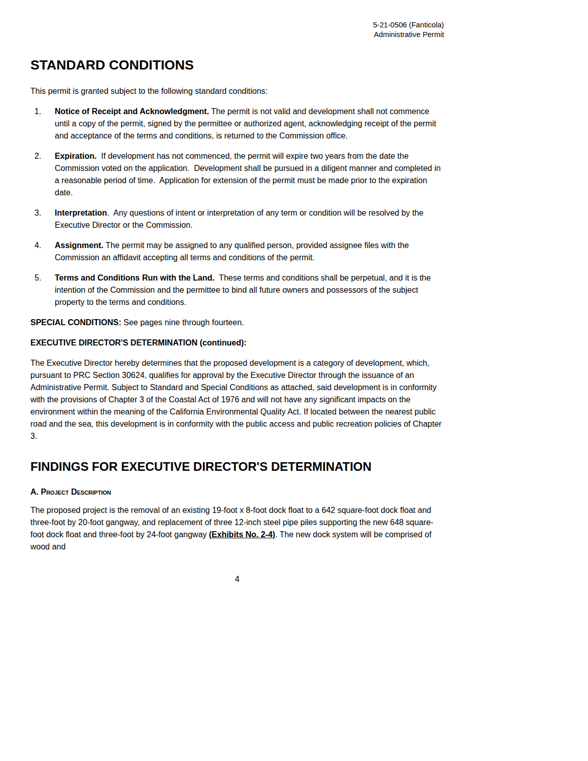5-21-0506 (Fanticola)
Administrative Permit
STANDARD CONDITIONS
This permit is granted subject to the following standard conditions:
Notice of Receipt and Acknowledgment. The permit is not valid and development shall not commence until a copy of the permit, signed by the permittee or authorized agent, acknowledging receipt of the permit and acceptance of the terms and conditions, is returned to the Commission office.
Expiration. If development has not commenced, the permit will expire two years from the date the Commission voted on the application. Development shall be pursued in a diligent manner and completed in a reasonable period of time. Application for extension of the permit must be made prior to the expiration date.
Interpretation. Any questions of intent or interpretation of any term or condition will be resolved by the Executive Director or the Commission.
Assignment. The permit may be assigned to any qualified person, provided assignee files with the Commission an affidavit accepting all terms and conditions of the permit.
Terms and Conditions Run with the Land. These terms and conditions shall be perpetual, and it is the intention of the Commission and the permittee to bind all future owners and possessors of the subject property to the terms and conditions.
SPECIAL CONDITIONS: See pages nine through fourteen.
EXECUTIVE DIRECTOR'S DETERMINATION (continued):
The Executive Director hereby determines that the proposed development is a category of development, which, pursuant to PRC Section 30624, qualifies for approval by the Executive Director through the issuance of an Administrative Permit. Subject to Standard and Special Conditions as attached, said development is in conformity with the provisions of Chapter 3 of the Coastal Act of 1976 and will not have any significant impacts on the environment within the meaning of the California Environmental Quality Act. If located between the nearest public road and the sea, this development is in conformity with the public access and public recreation policies of Chapter 3.
FINDINGS FOR EXECUTIVE DIRECTOR'S DETERMINATION
A. Project Description
The proposed project is the removal of an existing 19-foot x 8-foot dock float to a 642 square-foot dock float and three-foot by 20-foot gangway, and replacement of three 12-inch steel pipe piles supporting the new 648 square-foot dock float and three-foot by 24-foot gangway (Exhibits No. 2-4). The new dock system will be comprised of wood and
4